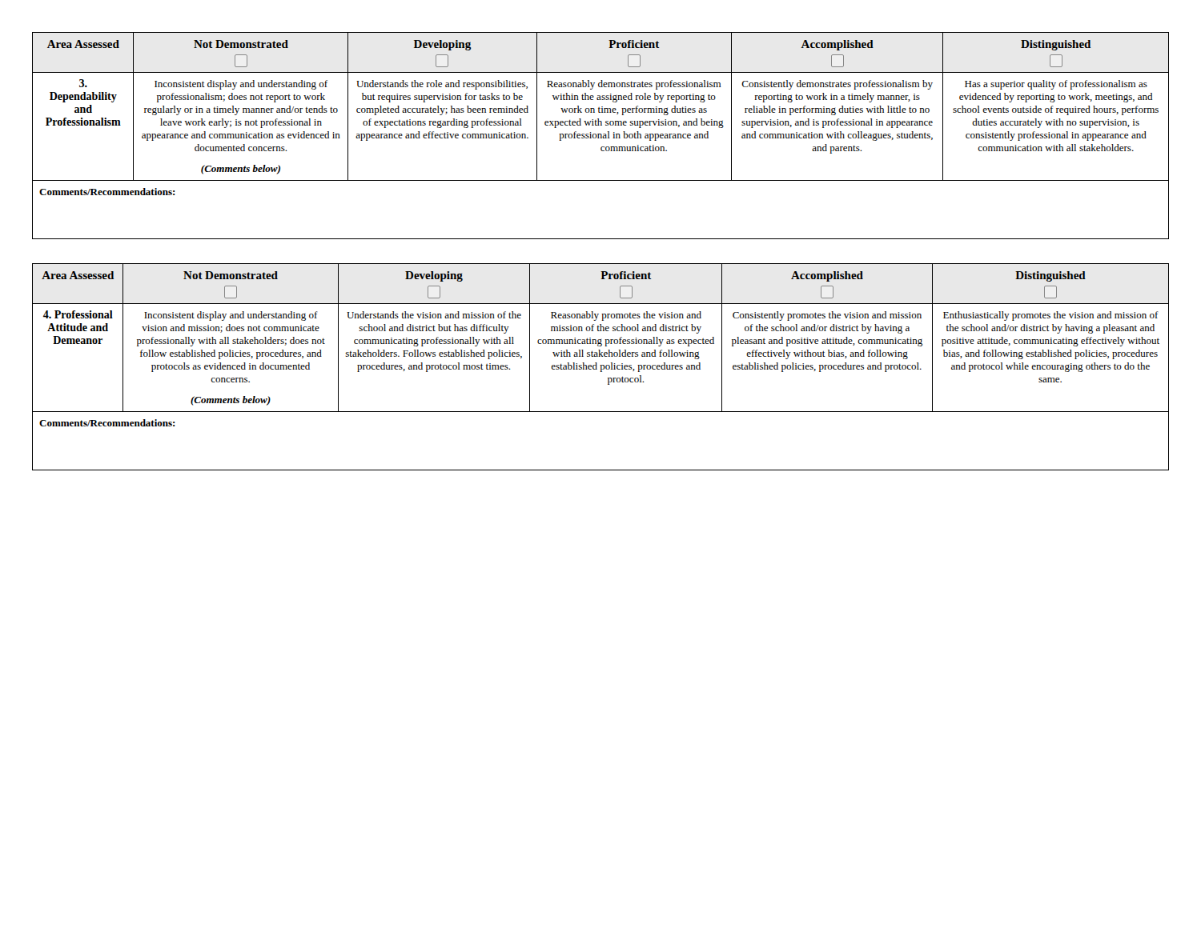| Area Assessed | Not Demonstrated | Developing | Proficient | Accomplished | Distinguished |
| --- | --- | --- | --- | --- | --- |
| 3. Dependability and Professionalism | Inconsistent display and understanding of professionalism; does not report to work regularly or in a timely manner and/or tends to leave work early; is not professional in appearance and communication as evidenced in documented concerns. (Comments below) | Understands the role and responsibilities, but requires supervision for tasks to be completed accurately; has been reminded of expectations regarding professional appearance and effective communication. | Reasonably demonstrates professionalism within the assigned role by reporting to work on time, performing duties as expected with some supervision, and being professional in both appearance and communication. | Consistently demonstrates professionalism by reporting to work in a timely manner, is reliable in performing duties with little to no supervision, and is professional in appearance and communication with colleagues, students, and parents. | Has a superior quality of professionalism as evidenced by reporting to work, meetings, and school events outside of required hours, performs duties accurately with no supervision, is consistently professional in appearance and communication with all stakeholders. |
| Comments/Recommendations: |
| Area Assessed | Not Demonstrated | Developing | Proficient | Accomplished | Distinguished |
| --- | --- | --- | --- | --- | --- |
| 4. Professional Attitude and Demeanor | Inconsistent display and understanding of vision and mission; does not communicate professionally with all stakeholders; does not follow established policies, procedures, and protocols as evidenced in documented concerns. (Comments below) | Understands the vision and mission of the school and district but has difficulty communicating professionally with all stakeholders. Follows established policies, procedures, and protocol most times. | Reasonably promotes the vision and mission of the school and district by communicating professionally as expected with all stakeholders and following established policies, procedures and protocol. | Consistently promotes the vision and mission of the school and/or district by having a pleasant and positive attitude, communicating effectively without bias, and following established policies, procedures and protocol. | Enthusiastically promotes the vision and mission of the school and/or district by having a pleasant and positive attitude, communicating effectively without bias, and following established policies, procedures and protocol while encouraging others to do the same. |
| Comments/Recommendations: |